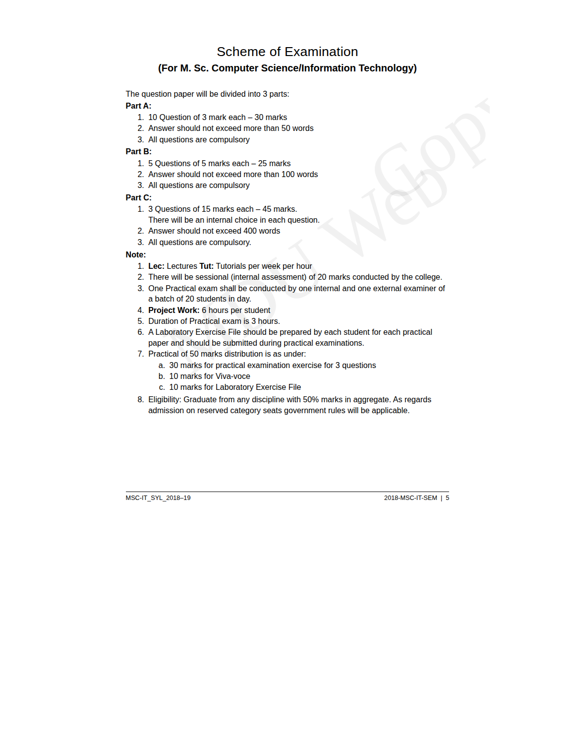Copy MDU Web
Scheme of Examination
(For M. Sc. Computer Science/Information Technology)
The question paper will be divided into 3 parts:
Part A:
10 Question of 3 mark each – 30 marks
Answer should not exceed more than 50 words
All questions are compulsory
Part B:
5 Questions of 5 marks each – 25 marks
Answer should not exceed more than 100 words
All questions are compulsory
Part C:
3 Questions of 15 marks each – 45 marks.
There will be an internal choice in each question.
Answer should not exceed 400 words
All questions are compulsory.
Note:
Lec: Lectures Tut: Tutorials per week per hour
There will be sessional (internal assessment) of 20 marks conducted by the college.
One Practical exam shall be conducted by one internal and one external examiner of a batch of 20 students in day.
Project Work: 6 hours per student
Duration of Practical exam is 3 hours.
A Laboratory Exercise File should be prepared by each student for each practical paper and should be submitted during practical examinations.
Practical of 50 marks distribution is as under:
30 marks for practical examination exercise for 3 questions
10 marks for Viva-voce
10 marks for Laboratory Exercise File
Eligibility: Graduate from any discipline with 50% marks in aggregate. As regards admission on reserved category seats government rules will be applicable.
MSC-IT_SYL_2018–19
2018-MSC-IT-SEM | 5